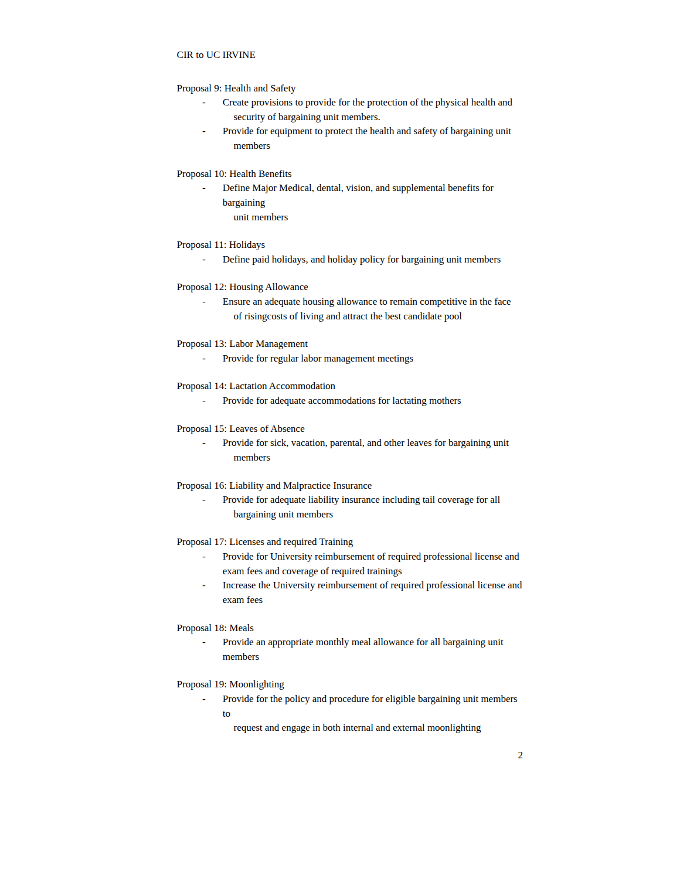CIR to UC IRVINE
Proposal 9: Health and Safety
Create provisions to provide for the protection of the physical health andsecurity of bargaining unit members.
Provide for equipment to protect the health and safety of bargaining unitmembers
Proposal 10: Health Benefits
Define Major Medical, dental, vision, and supplemental benefits for bargainingunit members
Proposal 11: Holidays
Define paid holidays, and holiday policy for bargaining unit members
Proposal 12: Housing Allowance
Ensure an adequate housing allowance to remain competitive in the faceof risingcosts of living and attract the best candidate pool
Proposal 13: Labor Management
Provide for regular labor management meetings
Proposal 14: Lactation Accommodation
Provide for adequate accommodations for lactating mothers
Proposal 15: Leaves of Absence
Provide for sick, vacation, parental, and other leaves for bargaining unitmembers
Proposal 16: Liability and Malpractice Insurance
Provide for adequate liability insurance including tail coverage for allbargaining unit members
Proposal 17: Licenses and required Training
Provide for University reimbursement of required professional license andexam fees and coverage of required trainings
Increase the University reimbursement of required professional license andexam fees
Proposal 18: Meals
Provide an appropriate monthly meal allowance for all bargaining unitmembers
Proposal 19: Moonlighting
Provide for the policy and procedure for eligible bargaining unit members torequest and engage in both internal and external moonlighting
2